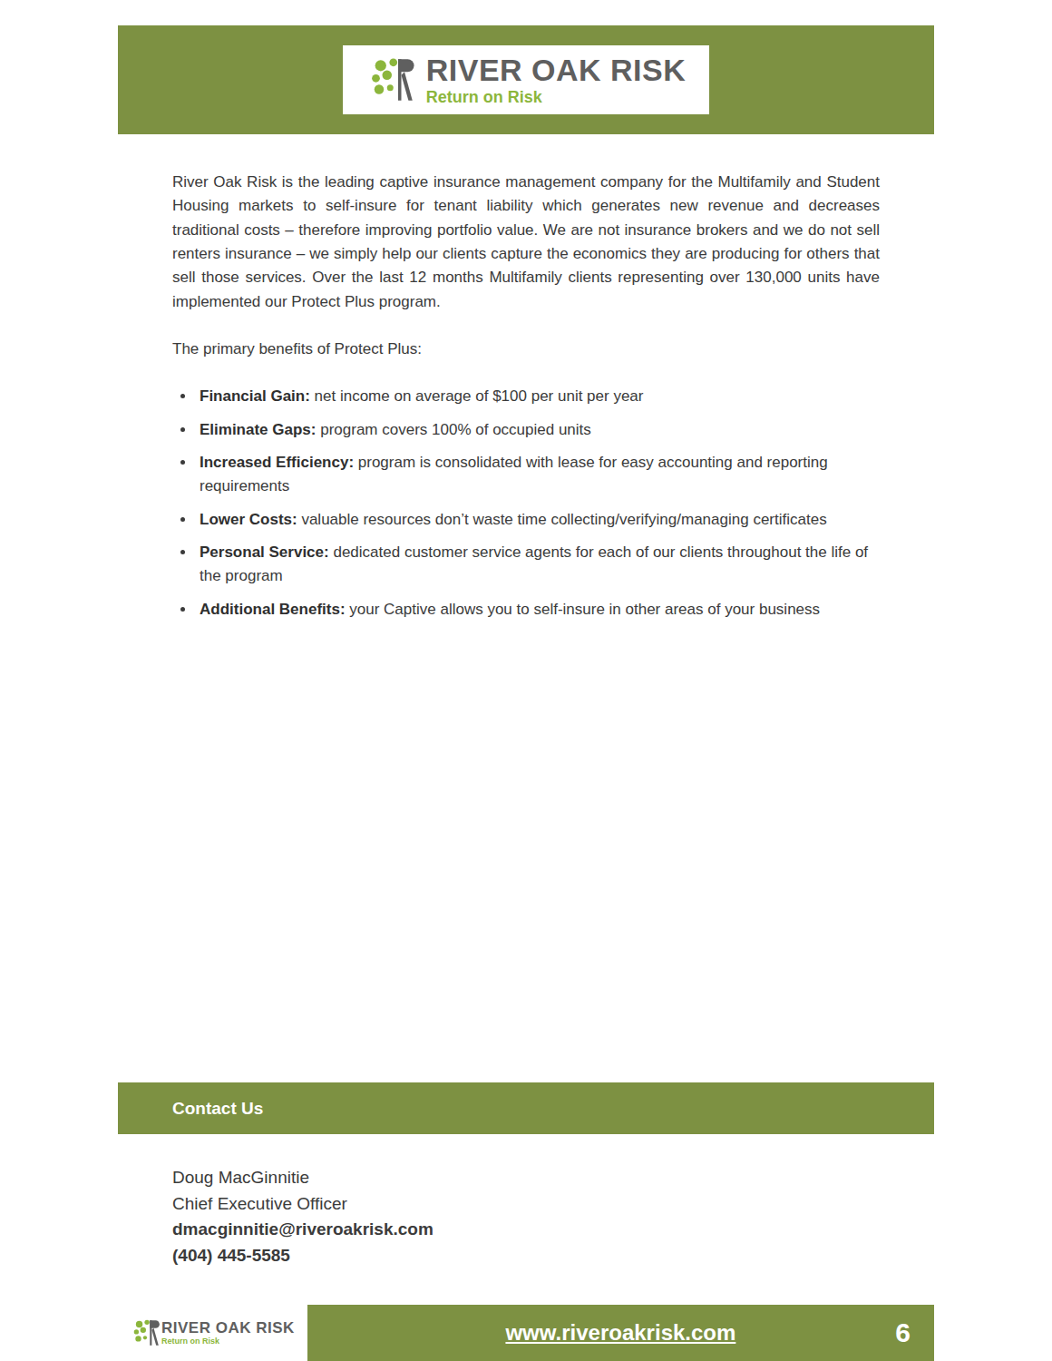RIVER OAK RISK Return on Risk
River Oak Risk is the leading captive insurance management company for the Multifamily and Student Housing markets to self-insure for tenant liability which generates new revenue and decreases traditional costs – therefore improving portfolio value. We are not insurance brokers and we do not sell renters insurance – we simply help our clients capture the economics they are producing for others that sell those services. Over the last 12 months Multifamily clients representing over 130,000 units have implemented our Protect Plus program.
The primary benefits of Protect Plus:
Financial Gain: net income on average of $100 per unit per year
Eliminate Gaps: program covers 100% of occupied units
Increased Efficiency: program is consolidated with lease for easy accounting and reporting requirements
Lower Costs: valuable resources don’t waste time collecting/verifying/managing certificates
Personal Service: dedicated customer service agents for each of our clients throughout the life of the program
Additional Benefits: your Captive allows you to self-insure in other areas of your business
Contact Us
Doug MacGinnitie
Chief Executive Officer
dmacginnitie@riveroakrisk.com
(404) 445-5585
RIVER OAK RISK Return on Risk
www.riveroakrisk.com 6